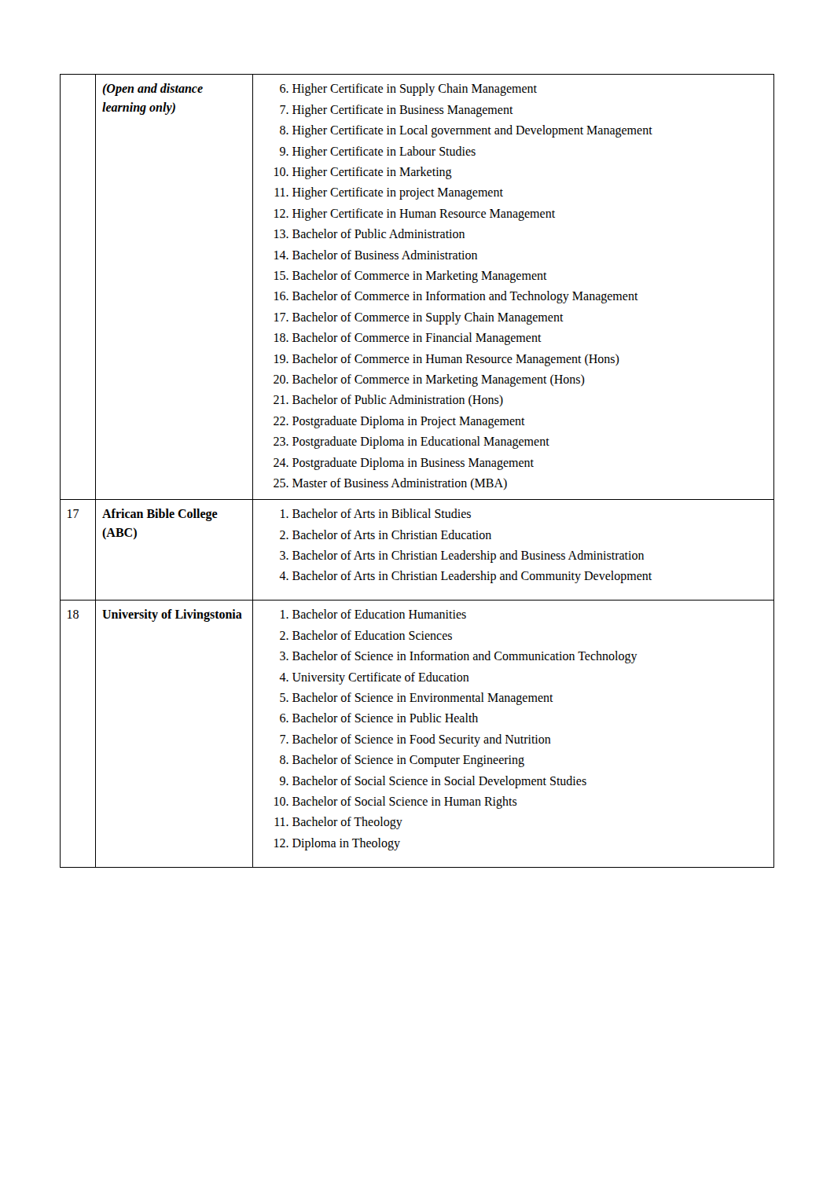| | (Open and distance learning only) | Higher Certificate in Supply Chain Management Higher Certificate in Business Management Higher Certificate in Local government and Development Management Higher Certificate in Labour Studies Higher Certificate in Marketing Higher Certificate in project Management Higher Certificate in Human Resource Management Bachelor of Public Administration Bachelor of Business Administration Bachelor of Commerce in Marketing Management Bachelor of Commerce in Information and Technology Management Bachelor of Commerce in Supply Chain Management Bachelor of Commerce in Financial Management Bachelor of Commerce in Human Resource Management (Hons) Bachelor of Commerce in Marketing Management (Hons) Bachelor of Public Administration (Hons) Postgraduate Diploma in Project Management Postgraduate Diploma in Educational Management Postgraduate Diploma in Business Management Master of Business Administration (MBA) |
| 17 | African Bible College (ABC) | Bachelor of Arts in Biblical Studies Bachelor of Arts in Christian Education Bachelor of Arts in Christian Leadership and Business Administration Bachelor of Arts in Christian Leadership and Community Development |
| 18 | University of Livingstonia | Bachelor of Education Humanities Bachelor of Education Sciences Bachelor of Science in Information and Communication Technology University Certificate of Education Bachelor of Science in Environmental Management Bachelor of Science in Public Health Bachelor of Science in Food Security and Nutrition Bachelor of Science in Computer Engineering Bachelor of Social Science in Social Development Studies Bachelor of Social Science in Human Rights Bachelor of Theology Diploma in Theology |